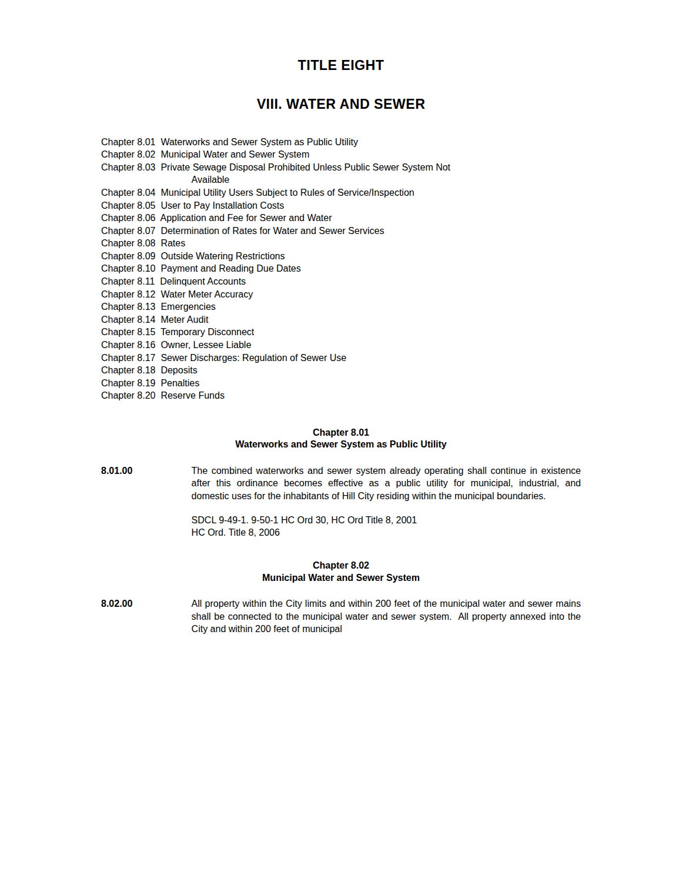TITLE EIGHTVIII. WATER AND SEWER
Chapter 8.01 Waterworks and Sewer System as Public Utility
Chapter 8.02 Municipal Water and Sewer System
Chapter 8.03 Private Sewage Disposal Prohibited Unless Public Sewer System NotAvailable
Chapter 8.04 Municipal Utility Users Subject to Rules of Service/Inspection
Chapter 8.05 User to Pay Installation Costs
Chapter 8.06 Application and Fee for Sewer and Water
Chapter 8.07 Determination of Rates for Water and Sewer Services
Chapter 8.08 Rates
Chapter 8.09 Outside Watering Restrictions
Chapter 8.10 Payment and Reading Due Dates
Chapter 8.11 Delinquent Accounts
Chapter 8.12 Water Meter Accuracy
Chapter 8.13 Emergencies
Chapter 8.14 Meter Audit
Chapter 8.15 Temporary Disconnect
Chapter 8.16 Owner, Lessee Liable
Chapter 8.17 Sewer Discharges: Regulation of Sewer Use
Chapter 8.18 Deposits
Chapter 8.19 Penalties
Chapter 8.20 Reserve Funds
Chapter 8.01
Waterworks and Sewer System as Public Utility
8.01.00
The combined waterworks and sewer system already operating shall continue in existence after this ordinance becomes effective as a public utility for municipal, industrial, and domestic uses for the inhabitants of Hill City residing within the municipal boundaries.
SDCL 9-49-1. 9-50-1 HC Ord 30, HC Ord Title 8, 2001
HC Ord. Title 8, 2006
Chapter 8.02
Municipal Water and Sewer System
8.02.00
All property within the City limits and within 200 feet of the municipal water and sewer mains shall be connected to the municipal water and sewer system. All property annexed into the City and within 200 feet of municipal